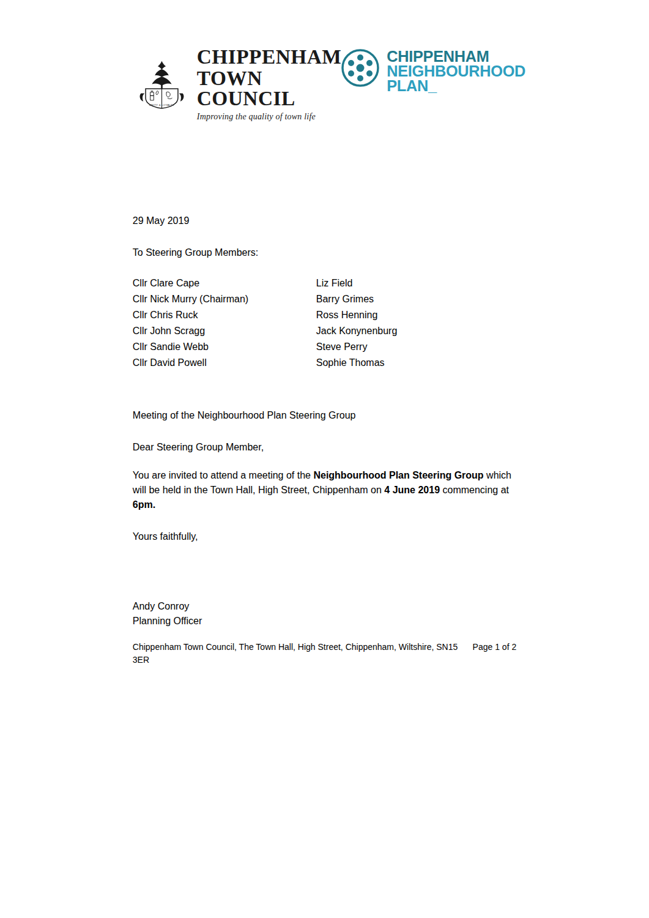UNITY & LOYALTY
CHIPPENHAM TOWN COUNCIL Improving the quality of town life
CHIPPENHAM NEIGHBOURHOOD PLAN_
29 May 2019
To Steering Group Members:
| Cllr Clare Cape | Liz Field |
| Cllr Nick Murry (Chairman) | Barry Grimes |
| Cllr Chris Ruck | Ross Henning |
| Cllr John Scragg | Jack Konynenburg |
| Cllr Sandie Webb | Steve Perry |
| Cllr David Powell | Sophie Thomas |
Meeting of the Neighbourhood Plan Steering Group
Dear Steering Group Member,
You are invited to attend a meeting of the Neighbourhood Plan Steering Group which will be held in the Town Hall, High Street, Chippenham on 4 June 2019 commencing at 6pm.
Yours faithfully,
Andy Conroy
Planning Officer
Chippenham Town Council, The Town Hall, High Street, Chippenham, Wiltshire, SN15 3ER
Page 1 of 2